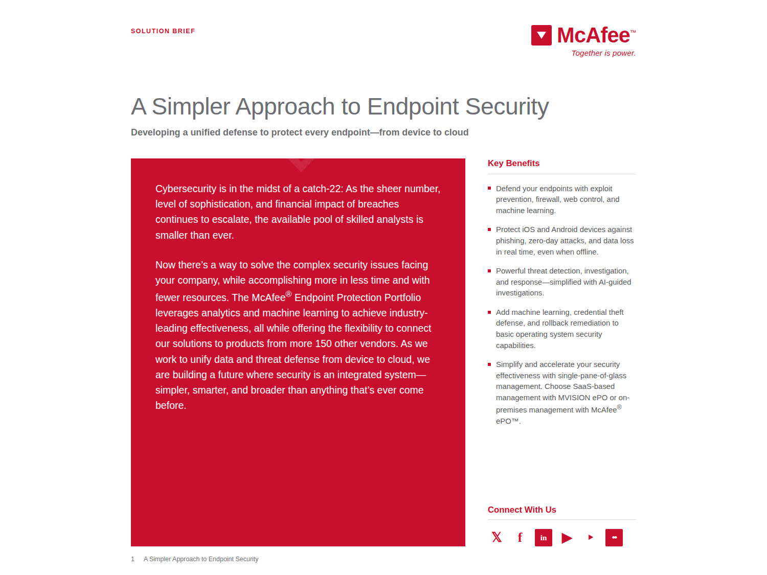Solution Brief
McAfee™
Together is power.
A Simpler Approach to Endpoint Security
Developing a unified defense to protect every endpoint—from device to cloud
Cybersecurity is in the midst of a catch-22: As the sheer number, level of sophistication, and financial impact of breaches continues to escalate, the available pool of skilled analysts is smaller than ever.
Now there’s a way to solve the complex security issues facing your company, while accomplishing more in less time and with fewer resources. The McAfee® Endpoint Protection Portfolio leverages analytics and machine learning to achieve industry-leading effectiveness, all while offering the flexibility to connect our solutions to products from more 150 other vendors. As we work to unify data and threat defense from device to cloud, we are building a future where security is an integrated system—simpler, smarter, and broader than anything that’s ever come before.
Key Benefits
Defend your endpoints with exploit prevention, firewall, web control, and machine learning.
Protect iOS and Android devices against phishing, zero-day attacks, and data loss in real time, even when offline.
Powerful threat detection, investigation, and response—simplified with AI-guided investigations.
Add machine learning, credential theft defense, and rollback remediation to basic operating system security capabilities.
Simplify and accelerate your security effectiveness with single-pane-of-glass management. Choose SaaS-based management with MVISION ePO or on-premises management with McAfee® ePO™.
Connect With Us
𝕏 f in ▶ ‣ ••
1 A Simpler Approach to Endpoint Security